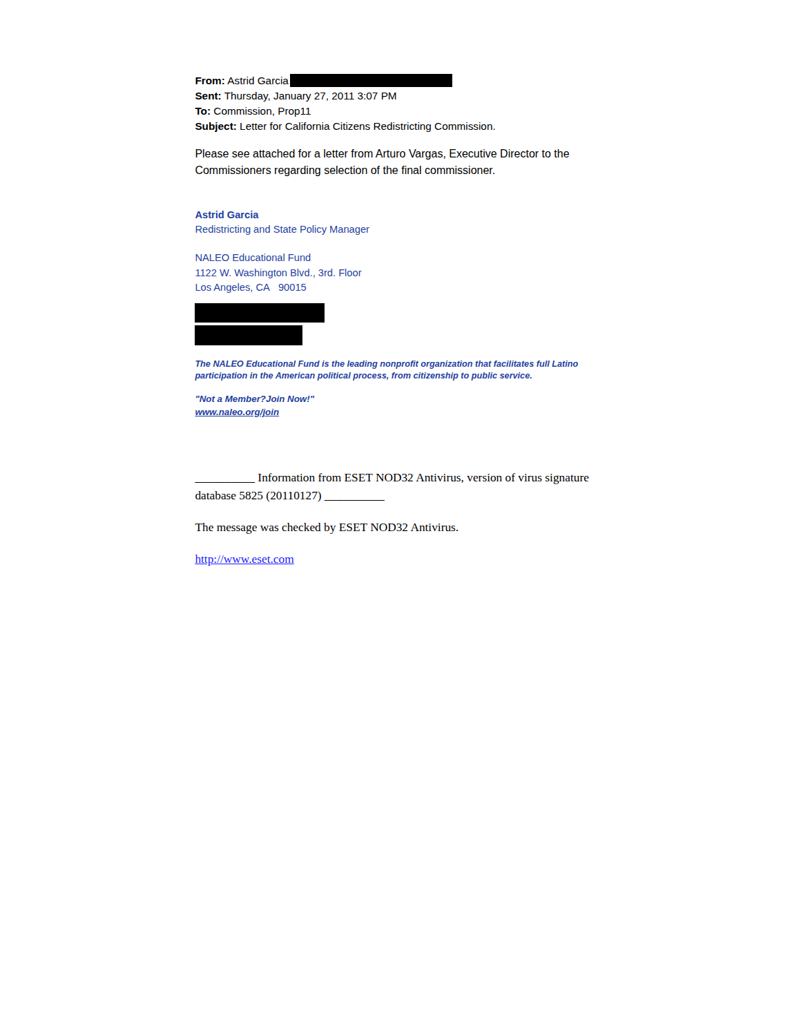From: Astrid Garcia
Sent: Thursday, January 27, 2011 3:07 PM
To: Commission, Prop11
Subject: Letter for California Citizens Redistricting Commission.
Please see attached for a letter from Arturo Vargas, Executive Director to the Commissioners regarding selection of the final commissioner.
Astrid Garcia
Redistricting and State Policy Manager
NALEO Educational Fund
1122 W. Washington Blvd., 3rd. Floor
Los Angeles, CA 90015
The NALEO Educational Fund is the leading nonprofit organization that facilitates full Latino participation in the American political process, from citizenship to public service.
"Not a Member?Join Now!"
www.naleo.org/join
__________ Information from ESET NOD32 Antivirus, version of virus signature database 5825 (20110127) __________
The message was checked by ESET NOD32 Antivirus.
http://www.eset.com